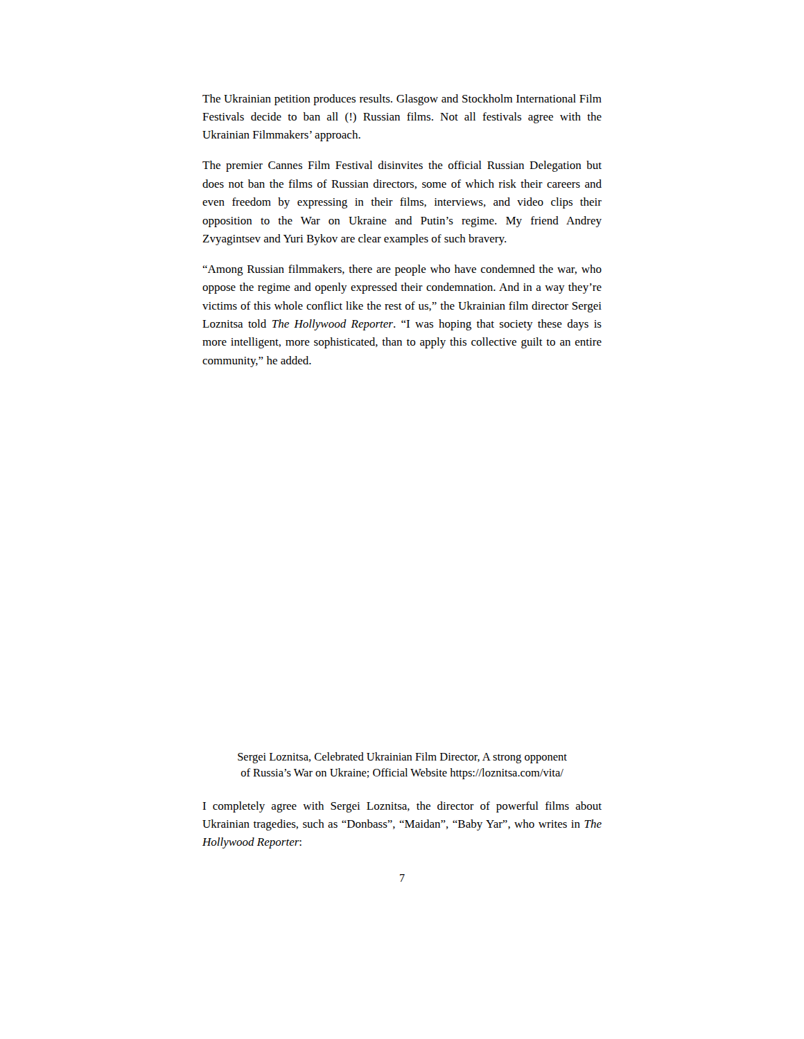The Ukrainian petition produces results. Glasgow and Stockholm International Film Festivals decide to ban all (!) Russian films. Not all festivals agree with the Ukrainian Filmmakers’ approach.
The premier Cannes Film Festival disinvites the official Russian Delegation but does not ban the films of Russian directors, some of which risk their careers and even freedom by expressing in their films, interviews, and video clips their opposition to the War on Ukraine and Putin’s regime. My friend Andrey Zvyagintsev and Yuri Bykov are clear examples of such bravery.
“Among Russian filmmakers, there are people who have condemned the war, who oppose the regime and openly expressed their condemnation. And in a way they’re victims of this whole conflict like the rest of us,” the Ukrainian film director Sergei Loznitsa told The Hollywood Reporter. “I was hoping that society these days is more intelligent, more sophisticated, than to apply this collective guilt to an entire community,” he added.
Sergei Loznitsa, Celebrated Ukrainian Film Director, A strong opponent
of Russia’s War on Ukraine; Official Website https://loznitsa.com/vita/
I completely agree with Sergei Loznitsa, the director of powerful films about Ukrainian tragedies, such as “Donbass”, “Maidan”, “Baby Yar”, who writes in The Hollywood Reporter:
7